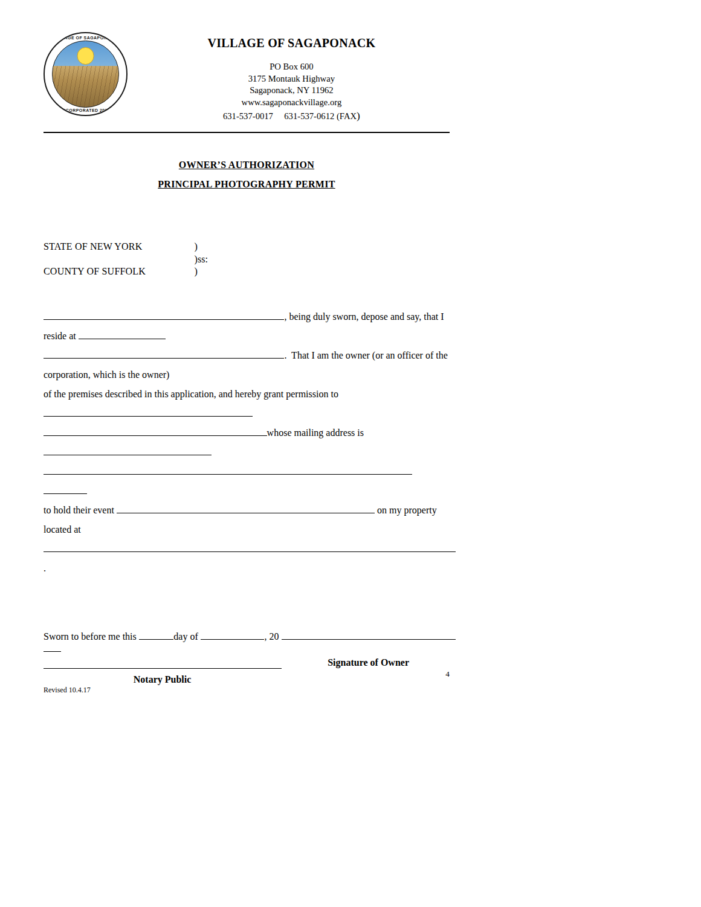VILLAGE OF SAGAPONACK
INCORPORATED 2005
VILLAGE OF SAGAPONACK
PO Box 600
3175 Montauk Highway
Sagaponack, NY 11962
www.sagaponackvillage.org
631-537-0017 631-537-0612 (FAX)
OWNER’S AUTHORIZATION
PRINCIPAL PHOTOGRAPHY PERMIT
| STATE OF NEW YORK | ) |
| | )ss: |
| COUNTY OF SUFFOLK | ) |
, being duly sworn, depose and say, that I reside at
. That I am the owner (or an officer of the corporation, which is the owner)
of the premises described in this application, and hereby grant permission to
whose mailing address is
to hold their event on my property located at
.
| Sworn to before me this day of , 20 | |
| Notary Public | Signature of Owner |
4
| Revised 10.4.17 | |